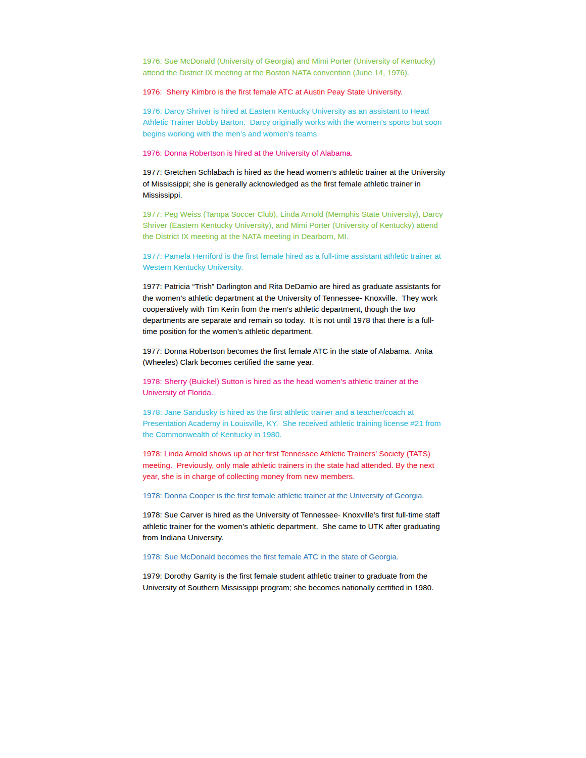1976: Sue McDonald (University of Georgia) and Mimi Porter (University of Kentucky) attend the District IX meeting at the Boston NATA convention (June 14, 1976).
1976: Sherry Kimbro is the first female ATC at Austin Peay State University.
1976: Darcy Shriver is hired at Eastern Kentucky University as an assistant to Head Athletic Trainer Bobby Barton. Darcy originally works with the women’s sports but soon begins working with the men’s and women’s teams.
1976: Donna Robertson is hired at the University of Alabama.
1977: Gretchen Schlabach is hired as the head women’s athletic trainer at the University of Mississippi; she is generally acknowledged as the first female athletic trainer in Mississippi.
1977: Peg Weiss (Tampa Soccer Club), Linda Arnold (Memphis State University), Darcy Shriver (Eastern Kentucky University), and Mimi Porter (University of Kentucky) attend the District IX meeting at the NATA meeting in Dearborn, MI.
1977: Pamela Herriford is the first female hired as a full-time assistant athletic trainer at Western Kentucky University.
1977: Patricia “Trish” Darlington and Rita DeDamio are hired as graduate assistants for the women’s athletic department at the University of Tennessee- Knoxville. They work cooperatively with Tim Kerin from the men’s athletic department, though the two departments are separate and remain so today. It is not until 1978 that there is a full-time position for the women’s athletic department.
1977: Donna Robertson becomes the first female ATC in the state of Alabama. Anita (Wheeles) Clark becomes certified the same year.
1978: Sherry (Buickel) Sutton is hired as the head women’s athletic trainer at the University of Florida.
1978: Jane Sandusky is hired as the first athletic trainer and a teacher/coach at Presentation Academy in Louisville, KY. She received athletic training license #21 from the Commonwealth of Kentucky in 1980.
1978: Linda Arnold shows up at her first Tennessee Athletic Trainers’ Society (TATS) meeting. Previously, only male athletic trainers in the state had attended. By the next year, she is in charge of collecting money from new members.
1978: Donna Cooper is the first female athletic trainer at the University of Georgia.
1978: Sue Carver is hired as the University of Tennessee- Knoxville’s first full-time staff athletic trainer for the women’s athletic department. She came to UTK after graduating from Indiana University.
1978: Sue McDonald becomes the first female ATC in the state of Georgia.
1979: Dorothy Garrity is the first female student athletic trainer to graduate from the University of Southern Mississippi program; she becomes nationally certified in 1980.